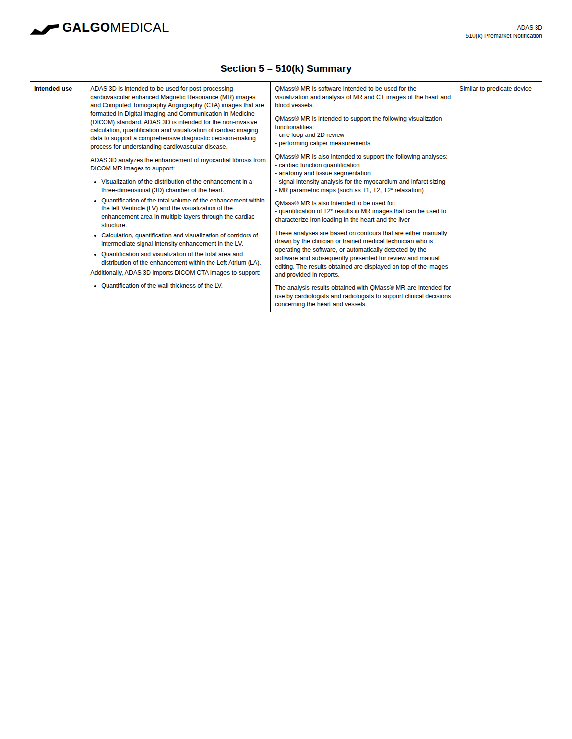GALGO MEDICAL
ADAS 3D
510(k) Premarket Notification
Section 5 – 510(k) Summary
| Intended use | ADAS 3D is intended to be used for post-processing cardiovascular enhanced Magnetic Resonance (MR) images and Computed Tomography Angiography (CTA) images that are formatted in Digital Imaging and Communication in Medicine (DICOM) standard. ADAS 3D is intended for the non-invasive calculation, quantification and visualization of cardiac imaging data to support a comprehensive diagnostic decision-making process for understanding cardiovascular disease. ADAS 3D analyzes the enhancement of myocardial fibrosis from DICOM MR images to support: Visualization of the distribution of the enhancement in a three-dimensional (3D) chamber of the heart. Quantification of the total volume of the enhancement within the left Ventricle (LV) and the visualization of the enhancement area in multiple layers through the cardiac structure. Calculation, quantification and visualization of corridors of intermediate signal intensity enhancement in the LV. Quantification and visualization of the total area and distribution of the enhancement within the Left Atrium (LA). Additionally, ADAS 3D imports DICOM CTA images to support: Quantification of the wall thickness of the LV. | QMass® MR is software intended to be used for the visualization and analysis of MR and CT images of the heart and blood vessels. QMass® MR is intended to support the following visualization functionalities: - cine loop and 2D review - performing caliper measurements QMass® MR is also intended to support the following analyses: - cardiac function quantification - anatomy and tissue segmentation - signal intensity analysis for the myocardium and infarct sizing - MR parametric maps (such as T1, T2, T2* relaxation) QMass® MR is also intended to be used for: - quantification of T2* results in MR images that can be used to characterize iron loading in the heart and the liver These analyses are based on contours that are either manually drawn by the clinician or trained medical technician who is operating the software, or automatically detected by the software and subsequently presented for review and manual editing. The results obtained are displayed on top of the images and provided in reports. The analysis results obtained with QMass® MR are intended for use by cardiologists and radiologists to support clinical decisions concerning the heart and vessels. | Similar to predicate device |